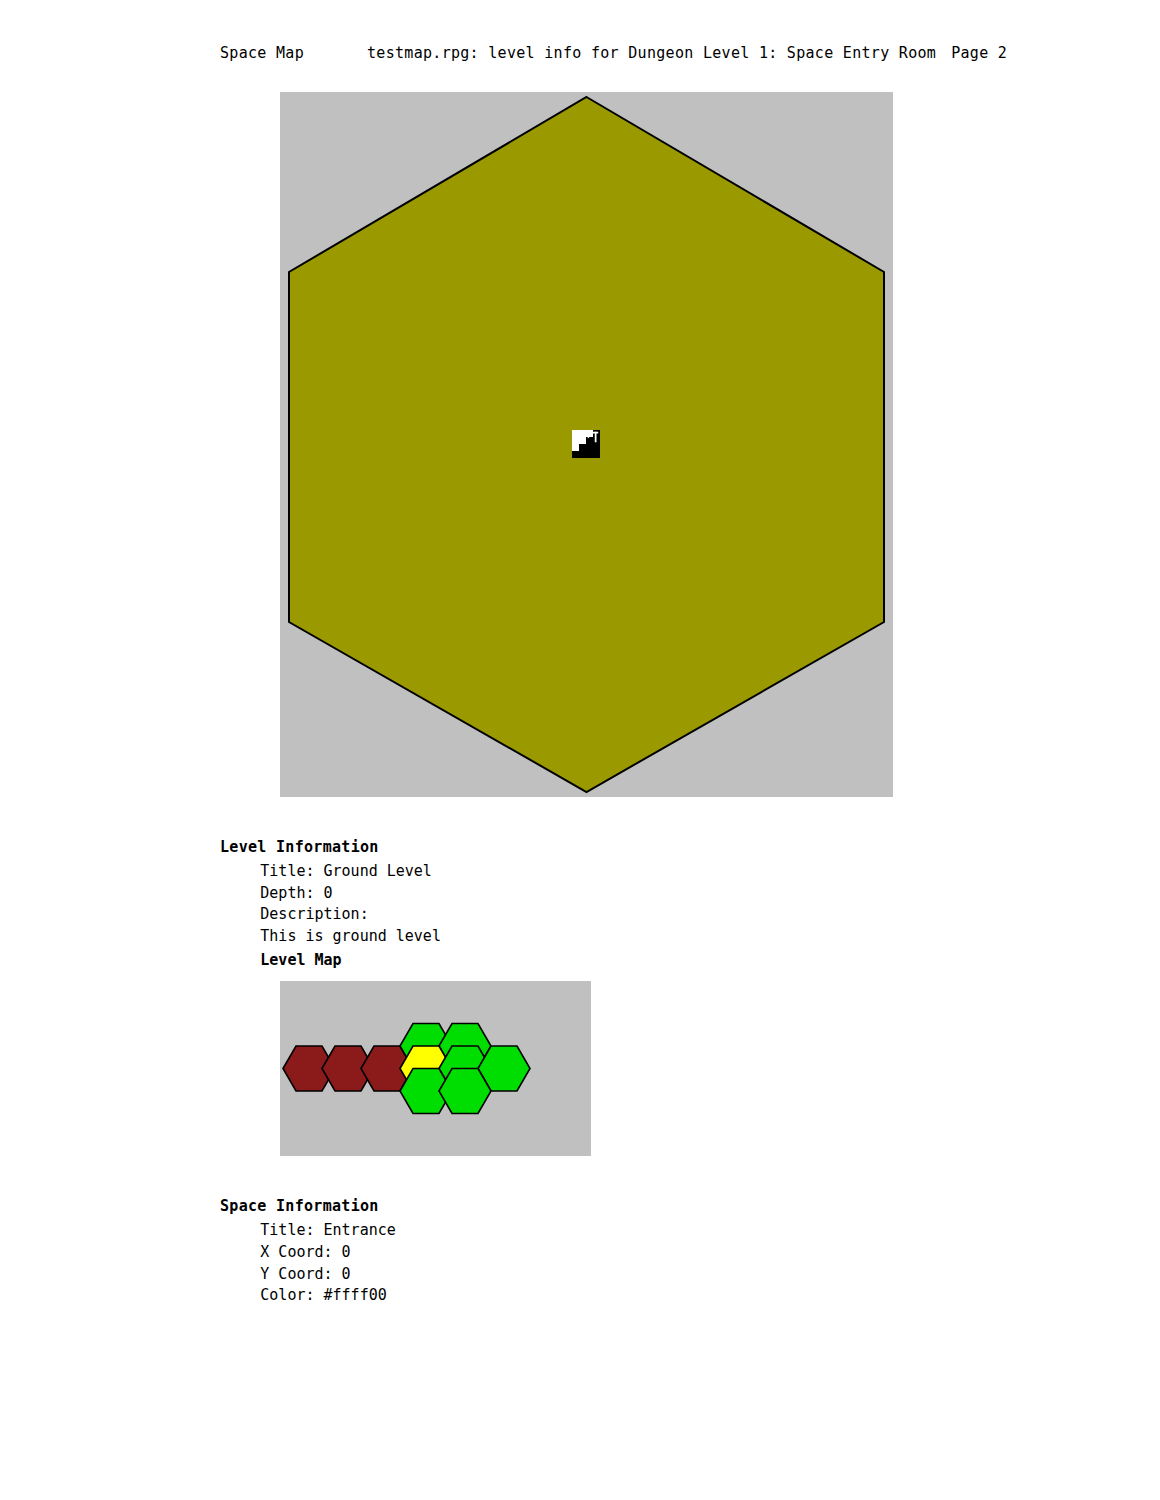Space Map testmap.rpg: level info for Dungeon Level 1: Space Entry Room Page 2
Level Information
Title: Ground Level
Depth: 0
Description:
This is ground level
Level Map
Space Information
Title: Entrance
X Coord: 0
Y Coord: 0
Color: #ffff00